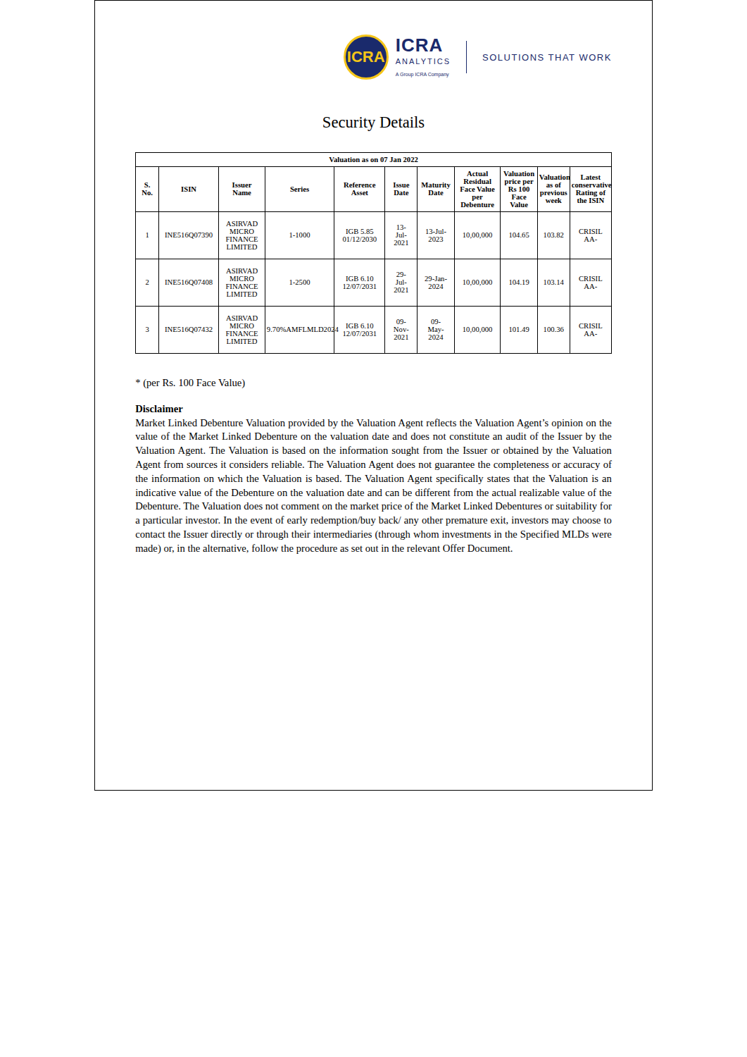ICRA ICRA
ANALYTICS
A Group ICRA Company SOLUTIONS THAT WORK
Security Details
| Valuation as on 07 Jan 2022 |
| --- |
| S. No. | ISIN | Issuer Name | Series | Reference Asset | Issue Date | Maturity Date | Actual Residual Face Value per Debenture | Valuation price per Rs 100 Face Value | Valuation as of previous week | Latest conservative Rating of the ISIN |
| 1 | INE516Q07390 | ASIRVAD MICRO FINANCE LIMITED | 1-1000 | IGB 5.85 01/12/2030 | 13- Jul- 2021 | 13-Jul- 2023 | 10,00,000 | 104.65 | 103.82 | CRISIL AA- |
| 2 | INE516Q07408 | ASIRVAD MICRO FINANCE LIMITED | 1-2500 | IGB 6.10 12/07/2031 | 29- Jul- 2021 | 29-Jan- 2024 | 10,00,000 | 104.19 | 103.14 | CRISIL AA- |
| 3 | INE516Q07432 | ASIRVAD MICRO FINANCE LIMITED | 9.70%AMFLMLD2024 | IGB 6.10 12/07/2031 | 09- Nov- 2021 | 09- May- 2024 | 10,00,000 | 101.49 | 100.36 | CRISIL AA- |
* (per Rs. 100 Face Value)
Disclaimer
Market Linked Debenture Valuation provided by the Valuation Agent reflects the Valuation Agent’s opinion on the value of the Market Linked Debenture on the valuation date and does not constitute an audit of the Issuer by the Valuation Agent. The Valuation is based on the information sought from the Issuer or obtained by the Valuation Agent from sources it considers reliable. The Valuation Agent does not guarantee the completeness or accuracy of the information on which the Valuation is based. The Valuation Agent specifically states that the Valuation is an indicative value of the Debenture on the valuation date and can be different from the actual realizable value of the Debenture. The Valuation does not comment on the market price of the Market Linked Debentures or suitability for a particular investor. In the event of early redemption/buy back/ any other premature exit, investors may choose to contact the Issuer directly or through their intermediaries (through whom investments in the Specified MLDs were made) or, in the alternative, follow the procedure as set out in the relevant Offer Document.